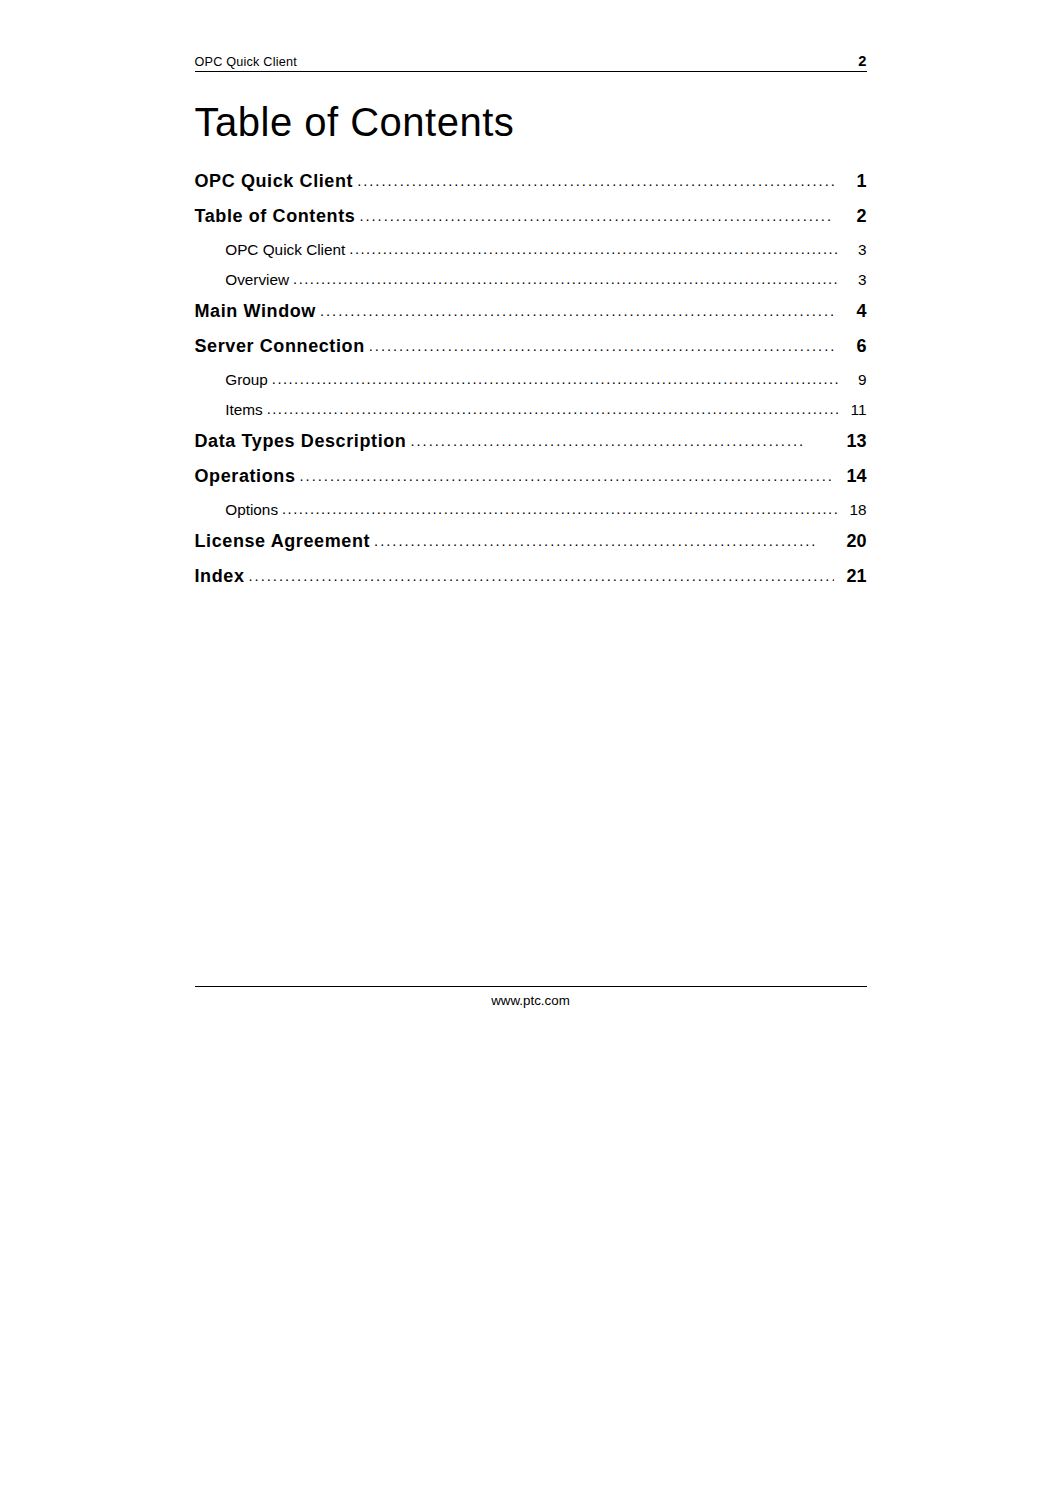OPC Quick Client 2
Table of Contents
OPC Quick Client ................................................................................................ 1
Table of Contents .............................................................................................. 2
OPC Quick Client ......................................................................................... 3
Overview .................................................................................................. 3
Main Window ..................................................................................... 4
Server Connection ............................................................................. 6
Group ....................................................................................................... 9
Items ......................................................................................................... 11
Data Types Description ................................................................. 13
Operations ............................................................................................. 14
Options ..................................................................................................... 18
License Agreement ......................................................................... 20
Index ......................................................................................................... 21
www.ptc.com